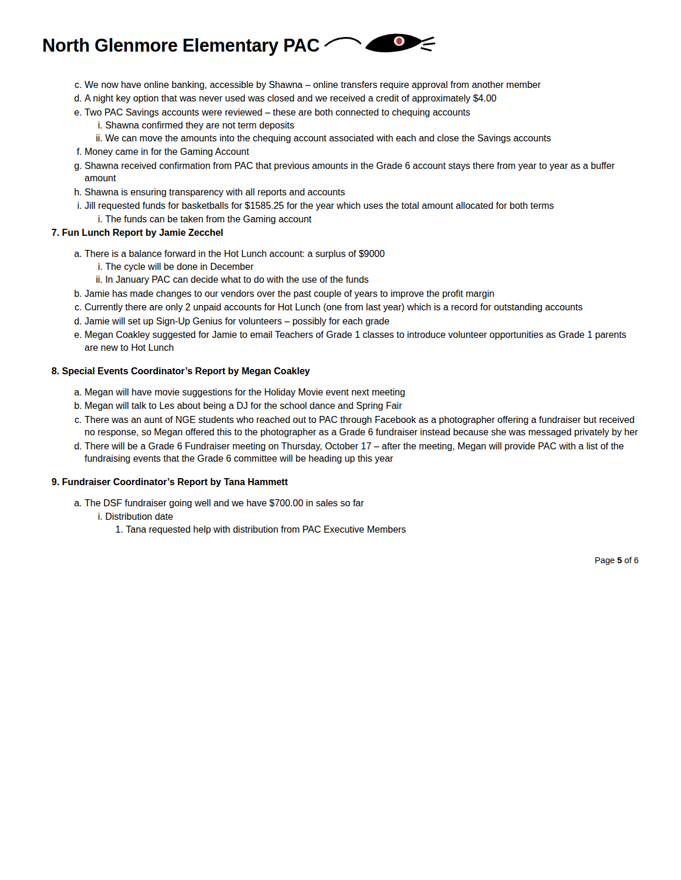North Glenmore Elementary PAC
We now have online banking, accessible by Shawna – online transfers require approval from another member
A night key option that was never used was closed and we received a credit of approximately $4.00
Two PAC Savings accounts were reviewed – these are both connected to chequing accounts
Shawna confirmed they are not term deposits
We can move the amounts into the chequing account associated with each and close the Savings accounts
Money came in for the Gaming Account
Shawna received confirmation from PAC that previous amounts in the Grade 6 account stays there from year to year as a buffer amount
Shawna is ensuring transparency with all reports and accounts
Jill requested funds for basketballs for $1585.25 for the year which uses the total amount allocated for both terms
The funds can be taken from the Gaming account
Fun Lunch Report by Jamie Zecchel
There is a balance forward in the Hot Lunch account: a surplus of $9000
The cycle will be done in December
In January PAC can decide what to do with the use of the funds
Jamie has made changes to our vendors over the past couple of years to improve the profit margin
Currently there are only 2 unpaid accounts for Hot Lunch (one from last year) which is a record for outstanding accounts
Jamie will set up Sign-Up Genius for volunteers – possibly for each grade
Megan Coakley suggested for Jamie to email Teachers of Grade 1 classes to introduce volunteer opportunities as Grade 1 parents are new to Hot Lunch
Special Events Coordinator’s Report by Megan Coakley
Megan will have movie suggestions for the Holiday Movie event next meeting
Megan will talk to Les about being a DJ for the school dance and Spring Fair
There was an aunt of NGE students who reached out to PAC through Facebook as a photographer offering a fundraiser but received no response, so Megan offered this to the photographer as a Grade 6 fundraiser instead because she was messaged privately by her
There will be a Grade 6 Fundraiser meeting on Thursday, October 17 – after the meeting, Megan will provide PAC with a list of the fundraising events that the Grade 6 committee will be heading up this year
Fundraiser Coordinator’s Report by Tana Hammett
The DSF fundraiser going well and we have $700.00 in sales so far
Distribution date
Tana requested help with distribution from PAC Executive Members
Page 5 of 6